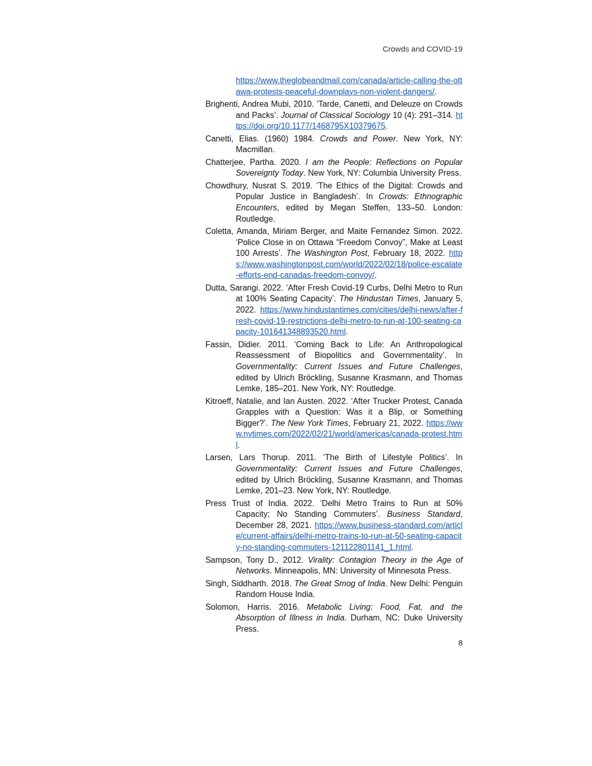Crowds and COVID-19
https://www.theglobeandmail.com/canada/article-calling-the-ottawa-protests-peaceful-downplays-non-violent-dangers/.
Brighenti, Andrea Mubi, 2010. ‘Tarde, Canetti, and Deleuze on Crowds and Packs’. Journal of Classical Sociology 10 (4): 291–314. https://doi.org/10.1177/1468795X10379675.
Canetti, Elias. (1960) 1984. Crowds and Power. New York, NY: Macmillan.
Chatterjee, Partha. 2020. I am the People: Reflections on Popular Sovereignty Today. New York, NY: Columbia University Press.
Chowdhury, Nusrat S. 2019. ‘The Ethics of the Digital: Crowds and Popular Justice in Bangladesh’. In Crowds: Ethnographic Encounters, edited by Megan Steffen, 133–50. London: Routledge.
Coletta, Amanda, Miriam Berger, and Maite Fernandez Simon. 2022. ‘Police Close in on Ottawa “Freedom Convoy”, Make at Least 100 Arrests’. The Washington Post, February 18, 2022. https://www.washingtonpost.com/world/2022/02/18/police-escalate-efforts-end-canadas-freedom-convoy/.
Dutta, Sarangi. 2022. ‘After Fresh Covid-19 Curbs, Delhi Metro to Run at 100% Seating Capacity’. The Hindustan Times, January 5, 2022. https://www.hindustantimes.com/cities/delhi-news/after-fresh-covid-19-restrictions-delhi-metro-to-run-at-100-seating-capacity-101641348893520.html.
Fassin, Didier. 2011. ‘Coming Back to Life: An Anthropological Reassessment of Biopolitics and Governmentality’. In Governmentality: Current Issues and Future Challenges, edited by Ulrich Bröckling, Susanne Krasmann, and Thomas Lemke, 185–201. New York, NY: Routledge.
Kitroeff, Natalie, and Ian Austen. 2022. ‘After Trucker Protest, Canada Grapples with a Question: Was it a Blip, or Something Bigger?’. The New York Times, February 21, 2022. https://www.nytimes.com/2022/02/21/world/americas/canada-protest.html.
Larsen, Lars Thorup. 2011. ‘The Birth of Lifestyle Politics’. In Governmentality: Current Issues and Future Challenges, edited by Ulrich Bröckling, Susanne Krasmann, and Thomas Lemke, 201–23. New York, NY: Routledge.
Press Trust of India. 2022. ‘Delhi Metro Trains to Run at 50% Capacity; No Standing Commuters’. Business Standard, December 28, 2021. https://www.business-standard.com/article/current-affairs/delhi-metro-trains-to-run-at-50-seating-capacity-no-standing-commuters-121122801141_1.html.
Sampson, Tony D., 2012. Virality: Contagion Theory in the Age of Networks. Minneapolis, MN: University of Minnesota Press.
Singh, Siddharth. 2018. The Great Smog of India. New Delhi: Penguin Random House India.
Solomon, Harris. 2016. Metabolic Living: Food, Fat, and the Absorption of Illness in India. Durham, NC: Duke University Press.
8